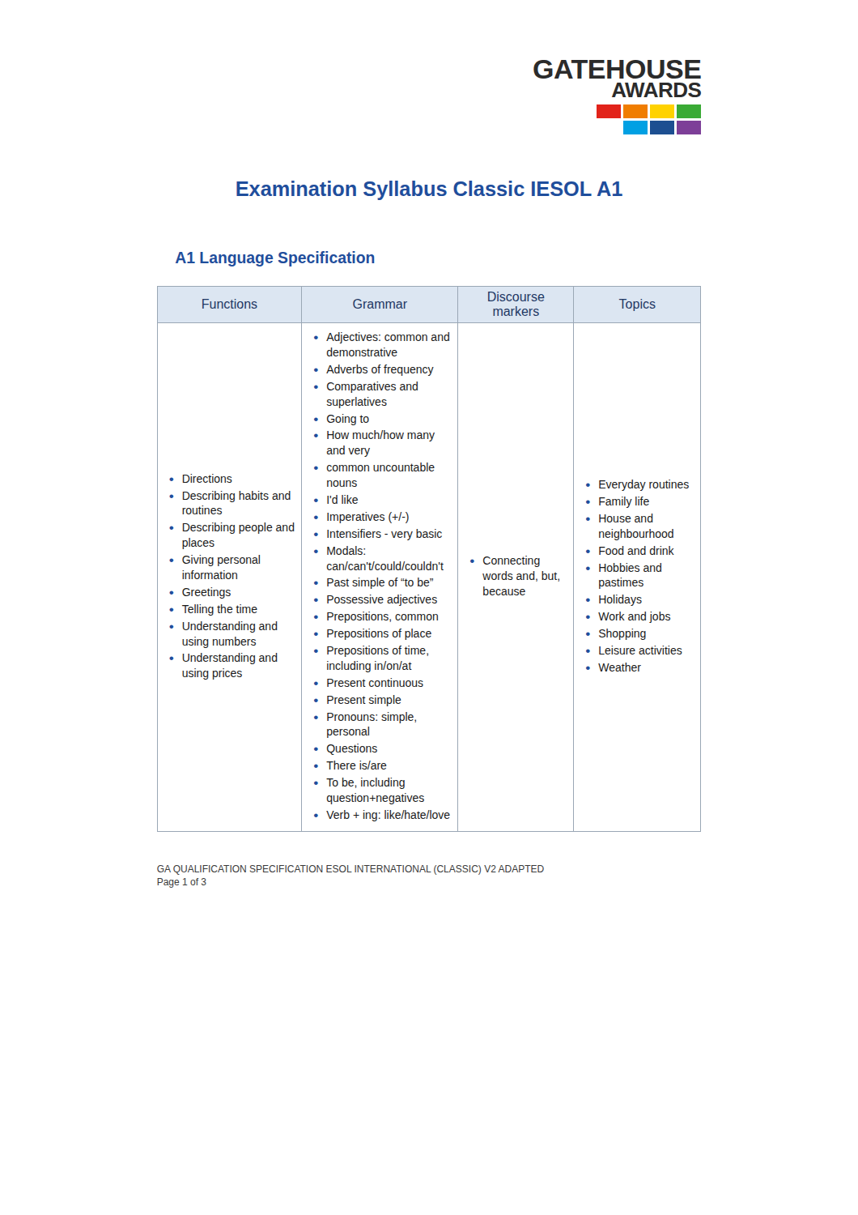GATEHOUSE AWARDS
Examination Syllabus Classic IESOL A1
A1 Language Specification
| Functions | Grammar | Discourse markers | Topics |
| --- | --- | --- | --- |
| Directions Describing habits and routines Describing people and places Giving personal information Greetings Telling the time Understanding and using numbers Understanding and using prices | Adjectives: common and demonstrative Adverbs of frequency Comparatives and superlatives Going to How much/how many and very common uncountable nouns I'd like Imperatives (+/-) Intensifiers - very basic Modals: can/can't/could/couldn't Past simple of “to be” Possessive adjectives Prepositions, common Prepositions of place Prepositions of time, including in/on/at Present continuous Present simple Pronouns: simple, personal Questions There is/are To be, including question+negatives Verb + ing: like/hate/love | Connecting words and, but, because | Everyday routines Family life House and neighbourhood Food and drink Hobbies and pastimes Holidays Work and jobs Shopping Leisure activities Weather |
GA QUALIFICATION SPECIFICATION ESOL INTERNATIONAL (CLASSIC) V2 ADAPTED
Page 1 of 3